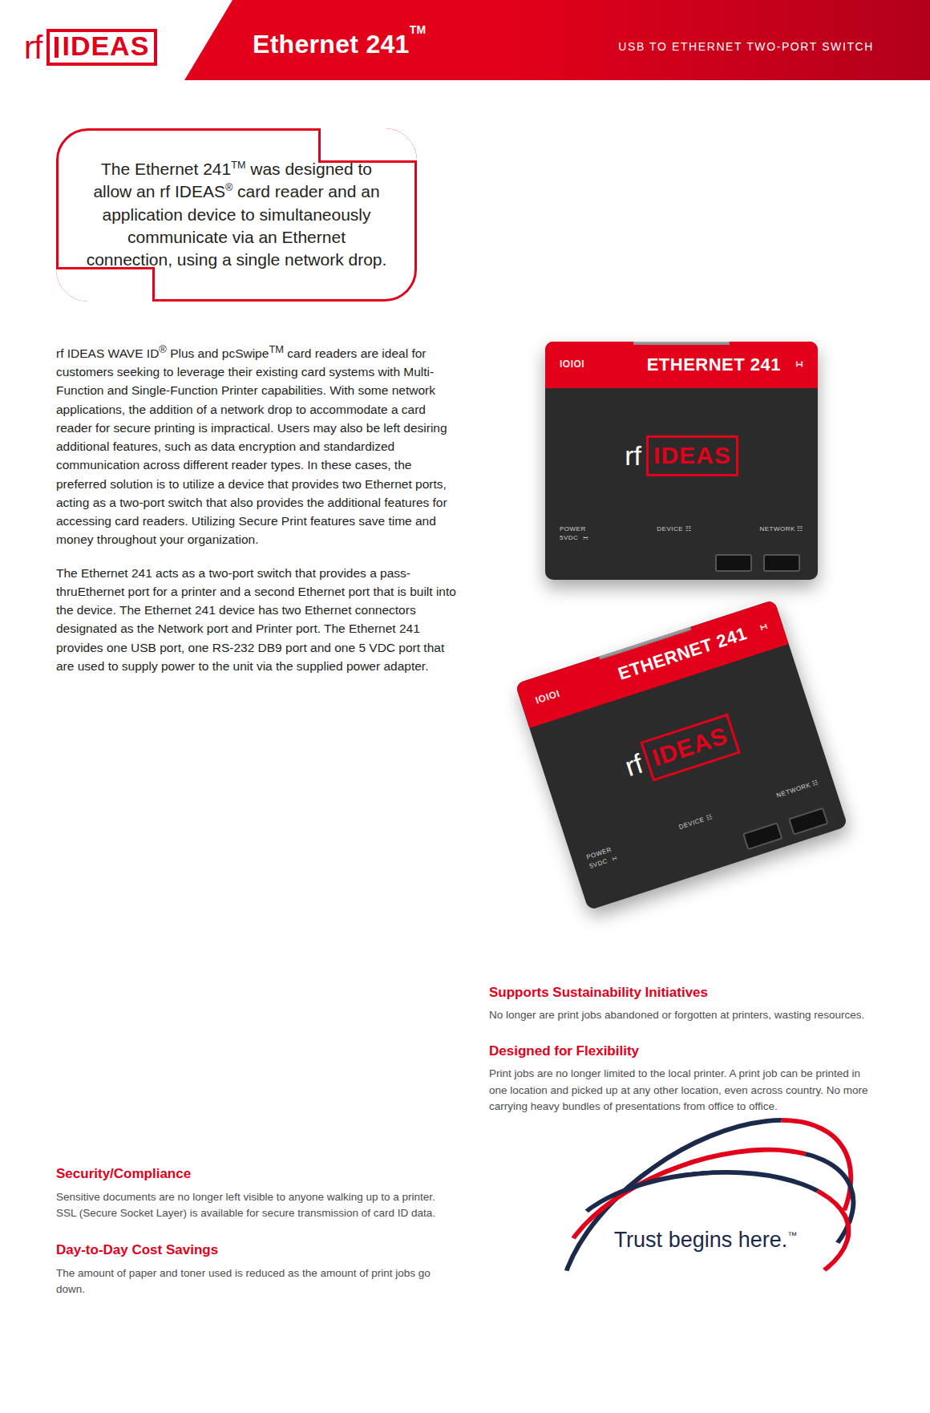rf IDEAS
Ethernet 241TM
USB TO ETHERNET TWO-PORT SWITCH
The Ethernet 241TM was designed to allow an rf IDEAS® card reader and an application device to simultaneously communicate via an Ethernet connection, using a single network drop.
rf IDEAS WAVE ID® Plus and pcSwipeTM card readers are ideal for customers seeking to leverage their existing card systems with Multi-Function and Single-Function Printer capabilities. With some network applications, the addition of a network drop to accommodate a card reader for secure printing is impractical. Users may also be left desiring additional features, such as data encryption and standardized communication across different reader types. In these cases, the preferred solution is to utilize a device that provides two Ethernet ports, acting as a two-port switch that also provides the additional features for accessing card readers. Utilizing Secure Print features save time and money throughout your organization.
The Ethernet 241 acts as a two-port switch that provides a pass-thruEthernet port for a printer and a second Ethernet port that is built into the device. The Ethernet 241 device has two Ethernet connectors designated as the Network port and Printer port. The Ethernet 241 provides one USB port, one RS-232 DB9 port and one 5 VDC port that are used to supply power to the unit via the supplied power adapter.
IOIOI ETHERNET 241 ∺
rf IDEAS
POWER
5VDC ∺ DEVICE ☷ NETWORK ☷
IOIOI ETHERNET 241 ∺
rf IDEAS
POWER
5VDC ∺ DEVICE ☷ NETWORK ☷
Supports Sustainability Initiatives
No longer are print jobs abandoned or forgotten at printers, wasting resources.
Designed for Flexibility
Print jobs are no longer limited to the local printer. A print job can be printed in one location and picked up at any other location, even across country. No more carrying heavy bundles of presentations from office to office.
Security/Compliance
Sensitive documents are no longer left visible to anyone walking up to a printer. SSL (Secure Socket Layer) is available for secure transmission of card ID data.
Day-to-Day Cost Savings
The amount of paper and toner used is reduced as the amount of print jobs go down.
Trust begins here.™